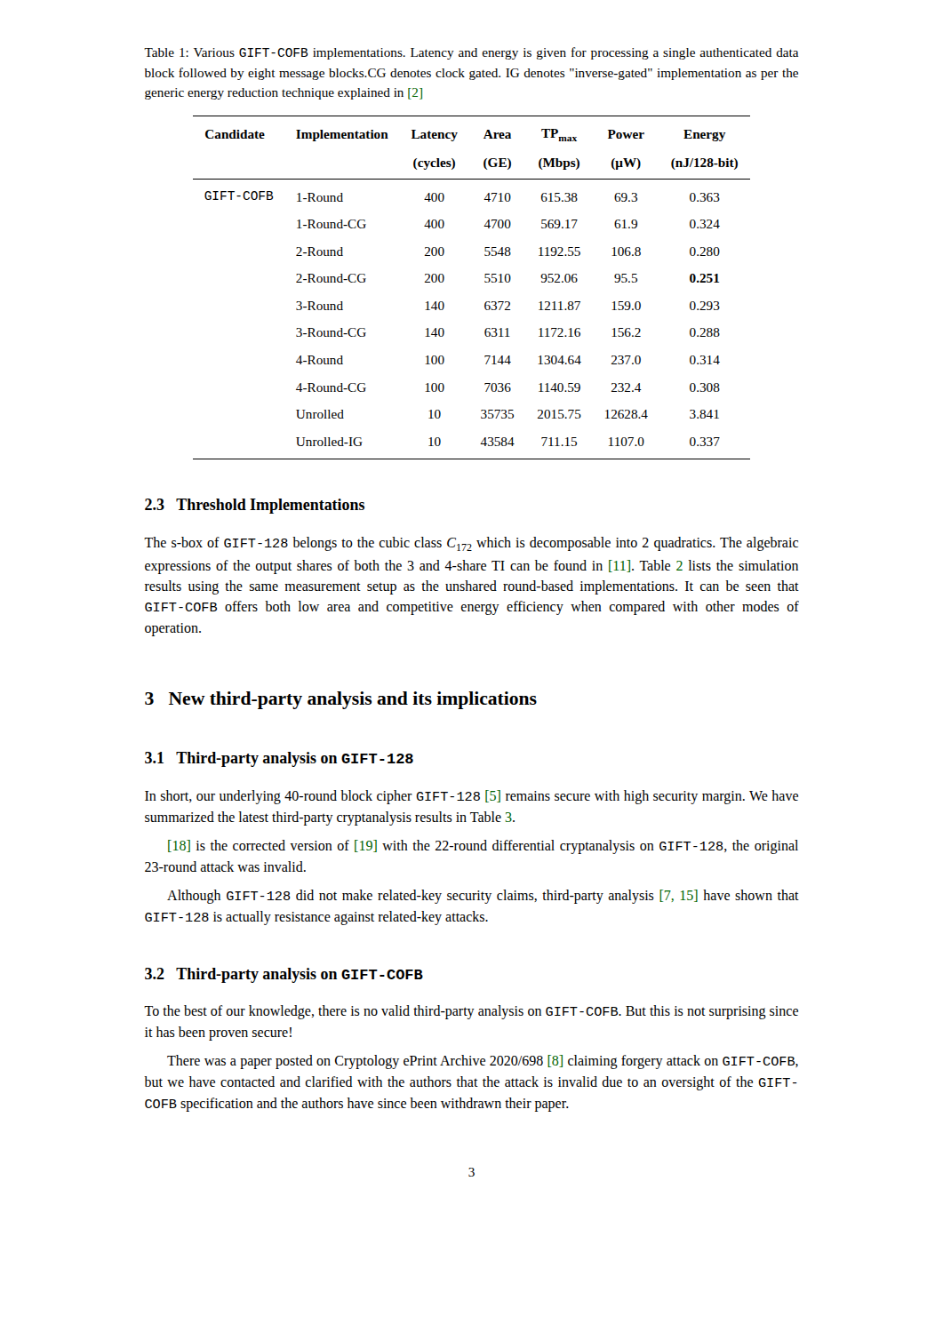Table 1: Various GIFT-COFB implementations. Latency and energy is given for processing a single authenticated data block followed by eight message blocks.CG denotes clock gated. IG denotes "inverse-gated" implementation as per the generic energy reduction technique explained in [2]
| Candidate | Implementation | Latency | Area | TP max | Power | Energy |
| --- | --- | --- | --- | --- | --- | --- |
| | | (cycles) | (GE) | (Mbps) | (μW) | (nJ/128-bit) |
| GIFT-COFB | 1-Round | 400 | 4710 | 615.38 | 69.3 | 0.363 |
| | 1-Round-CG | 400 | 4700 | 569.17 | 61.9 | 0.324 |
| | 2-Round | 200 | 5548 | 1192.55 | 106.8 | 0.280 |
| | 2-Round-CG | 200 | 5510 | 952.06 | 95.5 | 0.251 |
| | 3-Round | 140 | 6372 | 1211.87 | 159.0 | 0.293 |
| | 3-Round-CG | 140 | 6311 | 1172.16 | 156.2 | 0.288 |
| | 4-Round | 100 | 7144 | 1304.64 | 237.0 | 0.314 |
| | 4-Round-CG | 100 | 7036 | 1140.59 | 232.4 | 0.308 |
| | Unrolled | 10 | 35735 | 2015.75 | 12628.4 | 3.841 |
| | Unrolled-IG | 10 | 43584 | 711.15 | 1107.0 | 0.337 |
2.3 Threshold Implementations
The s-box of GIFT-128 belongs to the cubic class C172 which is decomposable into 2 quadratics. The algebraic expressions of the output shares of both the 3 and 4-share TI can be found in [11]. Table 2 lists the simulation results using the same measurement setup as the unshared round-based implementations. It can be seen that GIFT-COFB offers both low area and competitive energy efficiency when compared with other modes of operation.
3 New third-party analysis and its implications
3.1 Third-party analysis on GIFT-128
In short, our underlying 40-round block cipher GIFT-128 [5] remains secure with high security margin. We have summarized the latest third-party cryptanalysis results in Table 3.
[18] is the corrected version of [19] with the 22-round differential cryptanalysis on GIFT-128, the original 23-round attack was invalid.
Although GIFT-128 did not make related-key security claims, third-party analysis [7, 15] have shown that GIFT-128 is actually resistance against related-key attacks.
3.2 Third-party analysis on GIFT-COFB
To the best of our knowledge, there is no valid third-party analysis on GIFT-COFB. But this is not surprising since it has been proven secure!
There was a paper posted on Cryptology ePrint Archive 2020/698 [8] claiming forgery attack on GIFT-COFB, but we have contacted and clarified with the authors that the attack is invalid due to an oversight of the GIFT-COFB specification and the authors have since been withdrawn their paper.
3